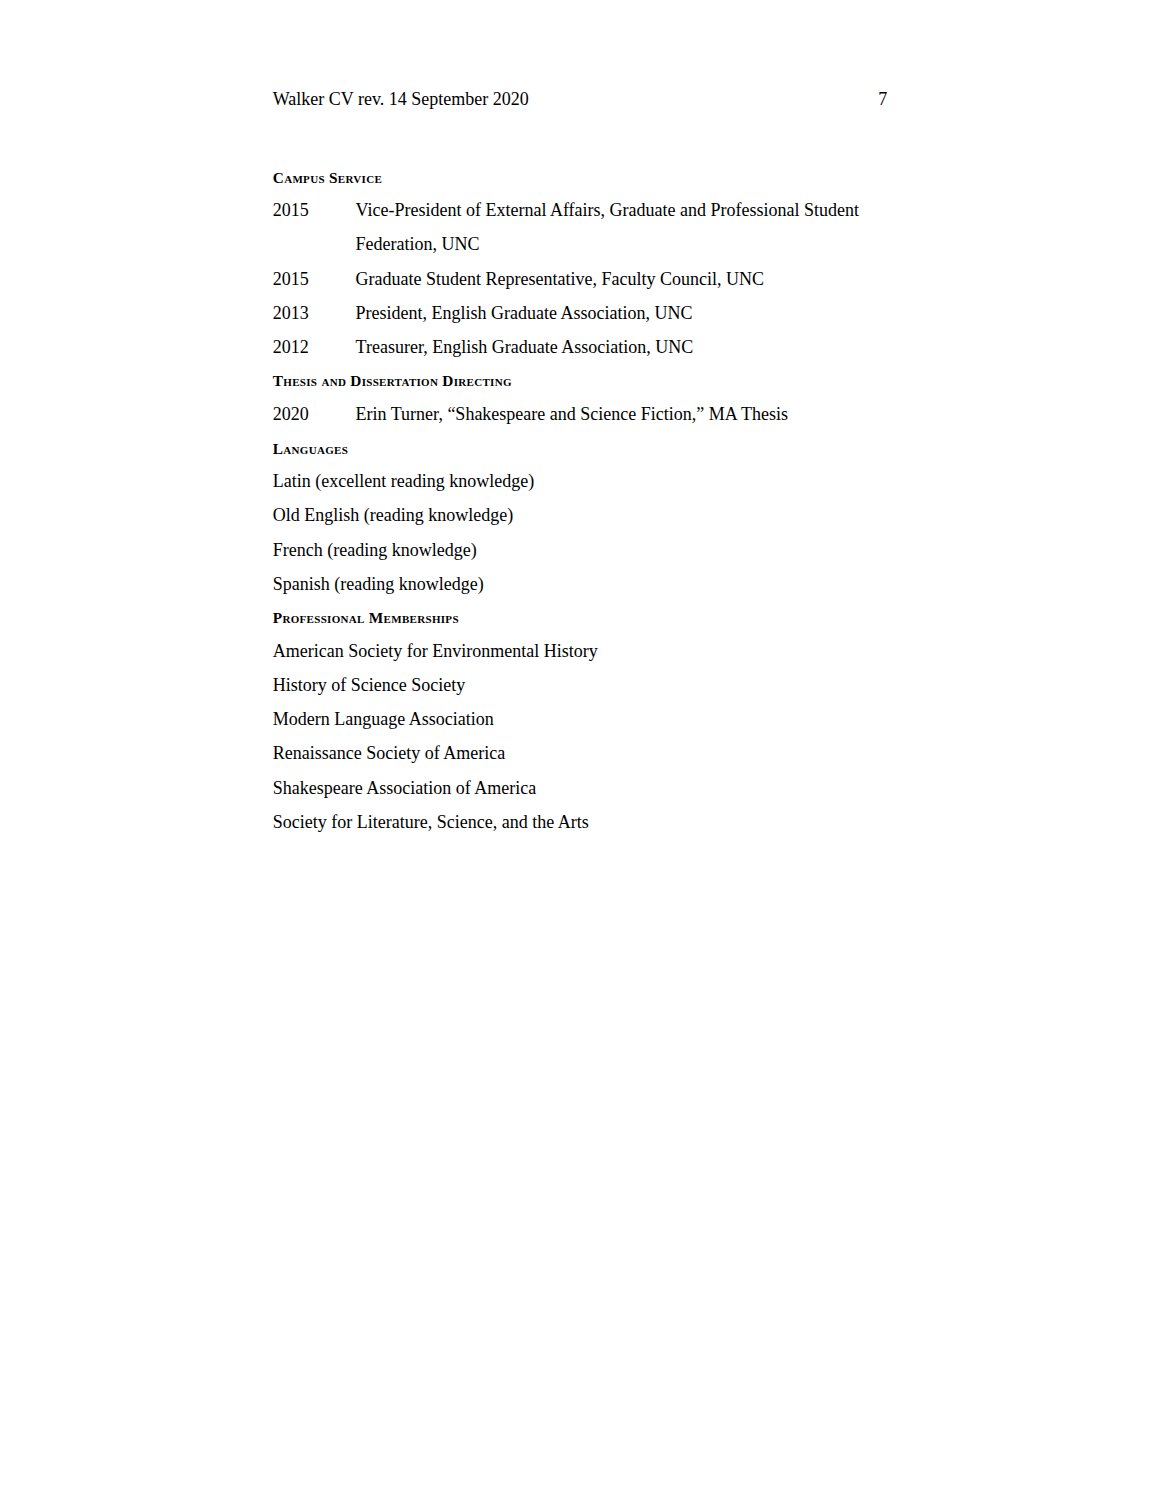Walker CV rev. 14 September 2020 7
Campus Service
2015 Vice-President of External Affairs, Graduate and Professional Student Federation, UNC
2015 Graduate Student Representative, Faculty Council, UNC
2013 President, English Graduate Association, UNC
2012 Treasurer, English Graduate Association, UNC
Thesis and Dissertation Directing
2020 Erin Turner, “Shakespeare and Science Fiction,” MA Thesis
Languages
Latin (excellent reading knowledge)
Old English (reading knowledge)
French (reading knowledge)
Spanish (reading knowledge)
Professional Memberships
American Society for Environmental History
History of Science Society
Modern Language Association
Renaissance Society of America
Shakespeare Association of America
Society for Literature, Science, and the Arts